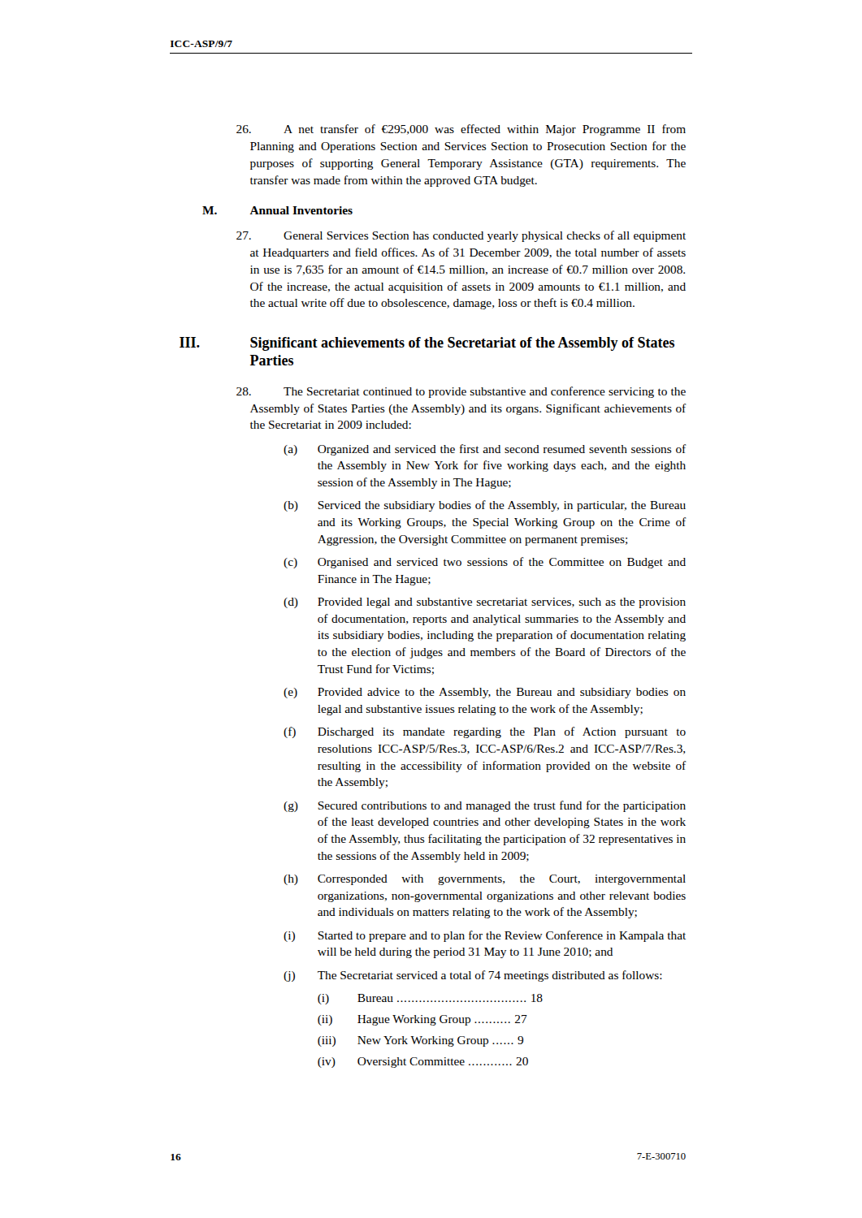ICC-ASP/9/7
26. A net transfer of €295,000 was effected within Major Programme II from Planning and Operations Section and Services Section to Prosecution Section for the purposes of supporting General Temporary Assistance (GTA) requirements. The transfer was made from within the approved GTA budget.
M. Annual Inventories
27. General Services Section has conducted yearly physical checks of all equipment at Headquarters and field offices. As of 31 December 2009, the total number of assets in use is 7,635 for an amount of €14.5 million, an increase of €0.7 million over 2008. Of the increase, the actual acquisition of assets in 2009 amounts to €1.1 million, and the actual write off due to obsolescence, damage, loss or theft is €0.4 million.
III. Significant achievements of the Secretariat of the Assembly of States Parties
28. The Secretariat continued to provide substantive and conference servicing to the Assembly of States Parties (the Assembly) and its organs. Significant achievements of the Secretariat in 2009 included:
(a)
Organized and serviced the first and second resumed seventh sessions of the Assembly in New York for five working days each, and the eighth session of the Assembly in The Hague;
(b)
Serviced the subsidiary bodies of the Assembly, in particular, the Bureau and its Working Groups, the Special Working Group on the Crime of Aggression, the Oversight Committee on permanent premises;
(c)
Organised and serviced two sessions of the Committee on Budget and Finance in The Hague;
(d)
Provided legal and substantive secretariat services, such as the provision of documentation, reports and analytical summaries to the Assembly and its subsidiary bodies, including the preparation of documentation relating to the election of judges and members of the Board of Directors of the Trust Fund for Victims;
(e)
Provided advice to the Assembly, the Bureau and subsidiary bodies on legal and substantive issues relating to the work of the Assembly;
(f)
Discharged its mandate regarding the Plan of Action pursuant to resolutions ICC-ASP/5/Res.3, ICC-ASP/6/Res.2 and ICC-ASP/7/Res.3, resulting in the accessibility of information provided on the website of the Assembly;
(g)
Secured contributions to and managed the trust fund for the participation of the least developed countries and other developing States in the work of the Assembly, thus facilitating the participation of 32 representatives in the sessions of the Assembly held in 2009;
(h)
Corresponded with governments, the Court, intergovernmental organizations, non-governmental organizations and other relevant bodies and individuals on matters relating to the work of the Assembly;
(i)
Started to prepare and to plan for the Review Conference in Kampala that will be held during the period 31 May to 11 June 2010; and
(j)
The Secretariat serviced a total of 74 meetings distributed as follows:
(i) Bureau ................................... 18
(ii) Hague Working Group .......... 27
(iii) New York Working Group ...... 9
(iv) Oversight Committee ............ 20
16
7-E-300710